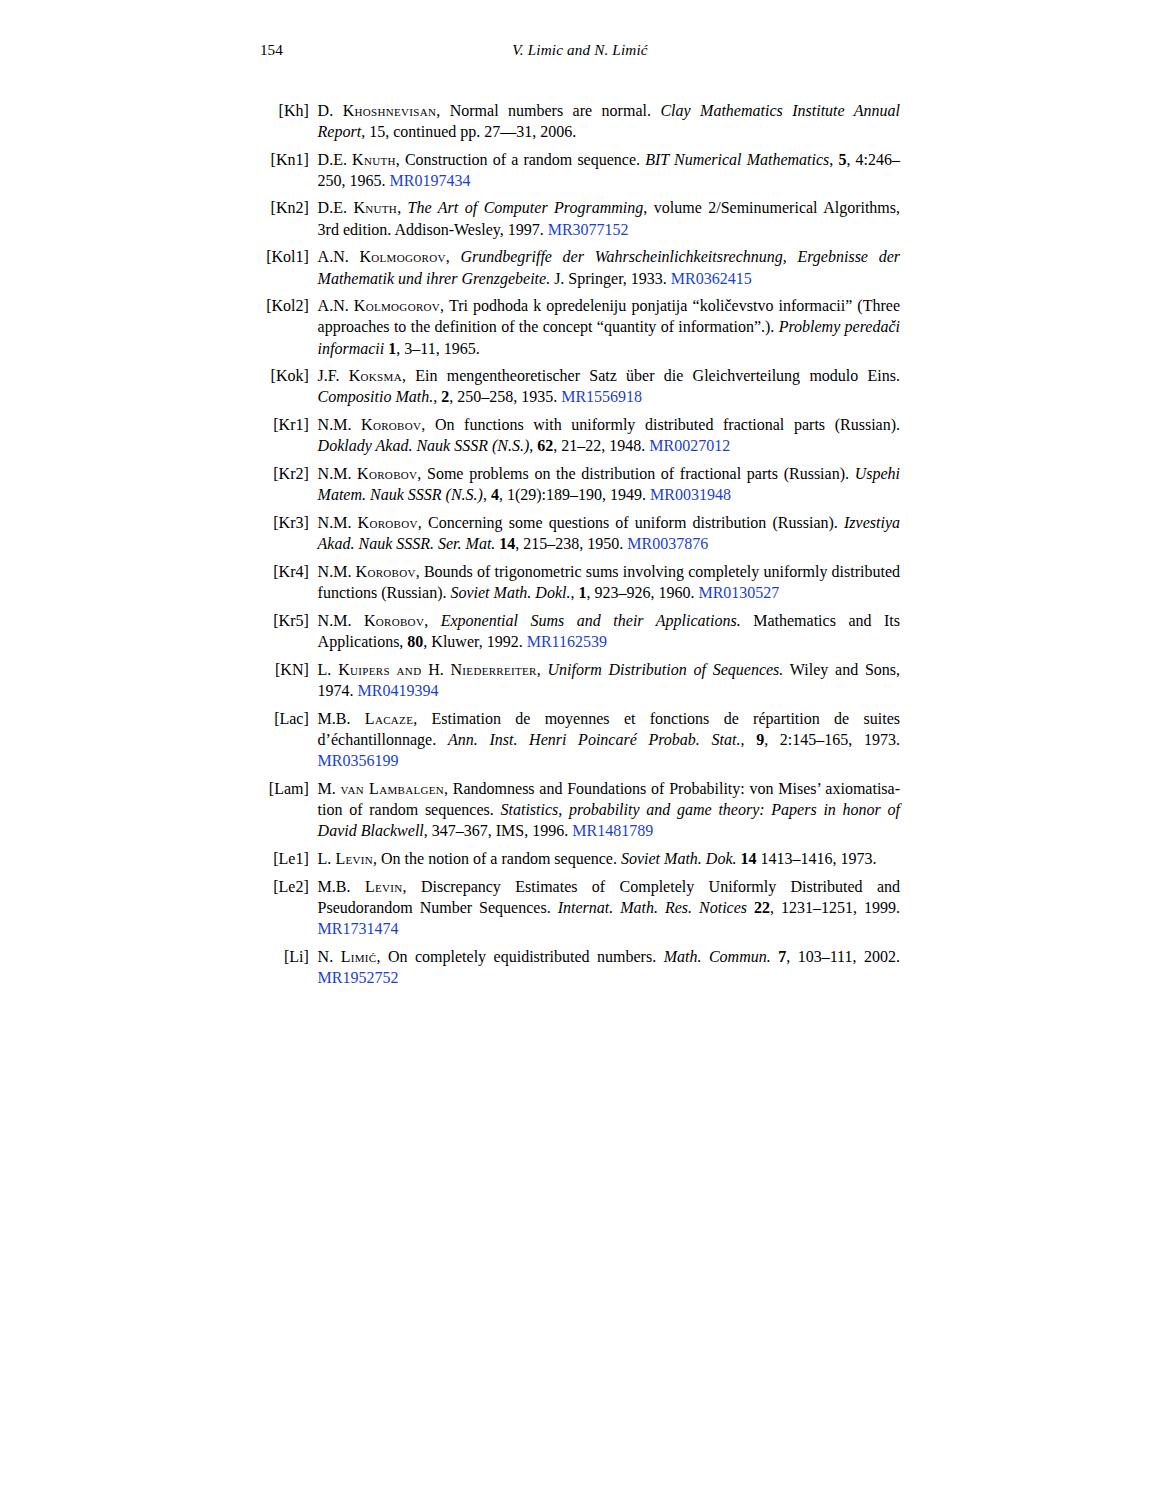154 V. Limic and N. Limić
[Kh] D. Khoshnevisan, Normal numbers are normal. Clay Mathematics Institute Annual Report, 15, continued pp. 27—31, 2006.
[Kn1] D.E. Knuth, Construction of a random sequence. BIT Numerical Mathematics, 5, 4:246–250, 1965. MR0197434
[Kn2] D.E. Knuth, The Art of Computer Programming, volume 2/Seminumerical Algorithms, 3rd edition. Addison-Wesley, 1997. MR3077152
[Kol1] A.N. Kolmogorov, Grundbegriffe der Wahrscheinlichkeitsrechnung, Ergebnisse der Mathematik und ihrer Grenzgebeite. J. Springer, 1933. MR0362415
[Kol2] A.N. Kolmogorov, Tri podhoda k opredeleniju ponjatija “količevstvo informacii” (Three approaches to the definition of the concept “quantity of information”.). Problemy peredači informacii 1, 3–11, 1965.
[Kok] J.F. Koksma, Ein mengentheoretischer Satz über die Gleichverteilung modulo Eins. Compositio Math., 2, 250–258, 1935. MR1556918
[Kr1] N.M. Korobov, On functions with uniformly distributed fractional parts (Russian). Doklady Akad. Nauk SSSR (N.S.), 62, 21–22, 1948. MR0027012
[Kr2] N.M. Korobov, Some problems on the distribution of fractional parts (Russian). Uspehi Matem. Nauk SSSR (N.S.), 4, 1(29):189–190, 1949. MR0031948
[Kr3] N.M. Korobov, Concerning some questions of uniform distribution (Russian). Izvestiya Akad. Nauk SSSR. Ser. Mat. 14, 215–238, 1950. MR0037876
[Kr4] N.M. Korobov, Bounds of trigonometric sums involving completely uniformly distributed functions (Russian). Soviet Math. Dokl., 1, 923–926, 1960. MR0130527
[Kr5] N.M. Korobov, Exponential Sums and their Applications. Mathematics and Its Applications, 80, Kluwer, 1992. MR1162539
[KN] L. Kuipers and H. Niederreiter, Uniform Distribution of Sequences. Wiley and Sons, 1974. MR0419394
[Lac] M.B. Lacaze, Estimation de moyennes et fonctions de répartition de suites d’échantillonnage. Ann. Inst. Henri Poincaré Probab. Stat., 9, 2:145–165, 1973. MR0356199
[Lam] M. van Lambalgen, Randomness and Foundations of Probability: von Mises’ axiomatisation of random sequences. Statistics, probability and game theory: Papers in honor of David Blackwell, 347–367, IMS, 1996. MR1481789
[Le1] L. Levin, On the notion of a random sequence. Soviet Math. Dok. 14 1413–1416, 1973.
[Le2] M.B. Levin, Discrepancy Estimates of Completely Uniformly Distributed and Pseudorandom Number Sequences. Internat. Math. Res. Notices 22, 1231–1251, 1999. MR1731474
[Li] N. Limić, On completely equidistributed numbers. Math. Commun. 7, 103–111, 2002. MR1952752